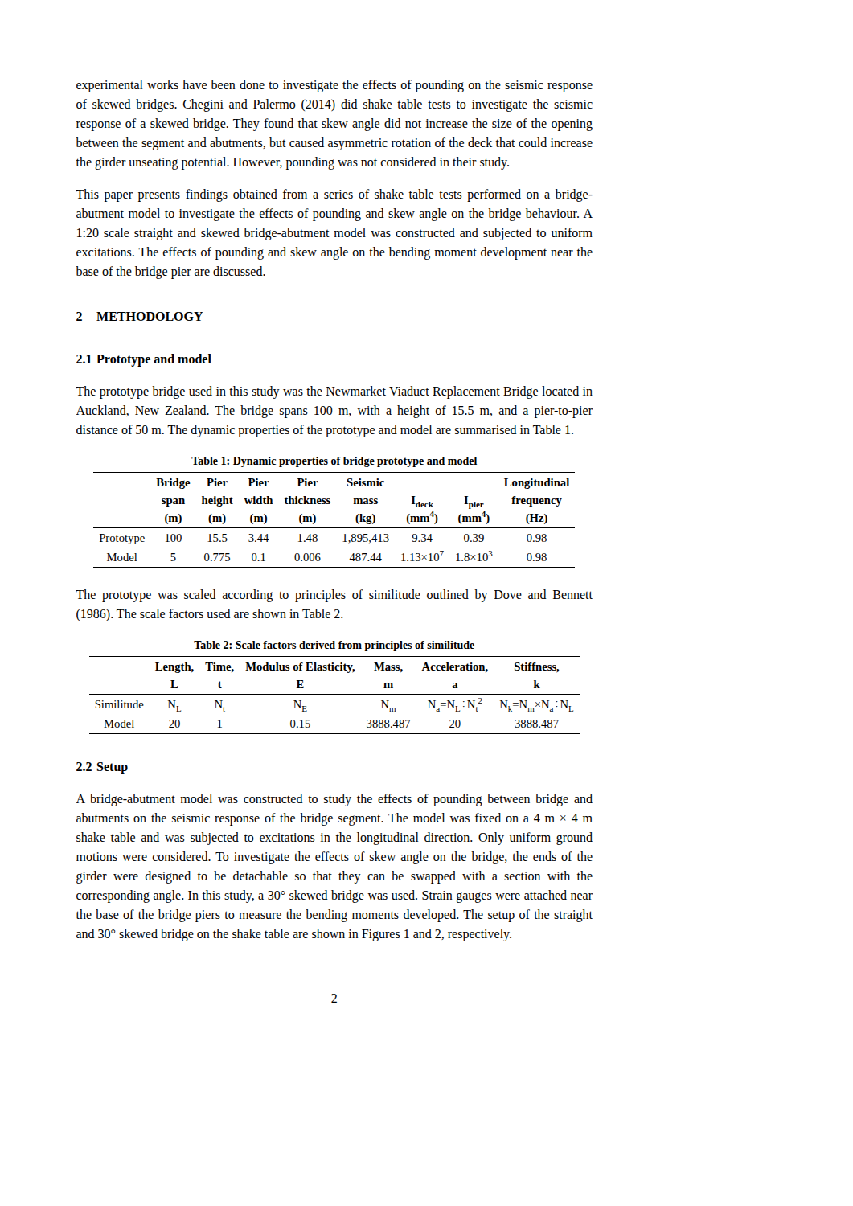experimental works have been done to investigate the effects of pounding on the seismic response of skewed bridges. Chegini and Palermo (2014) did shake table tests to investigate the seismic response of a skewed bridge. They found that skew angle did not increase the size of the opening between the segment and abutments, but caused asymmetric rotation of the deck that could increase the girder unseating potential. However, pounding was not considered in their study.
This paper presents findings obtained from a series of shake table tests performed on a bridge-abutment model to investigate the effects of pounding and skew angle on the bridge behaviour. A 1:20 scale straight and skewed bridge-abutment model was constructed and subjected to uniform excitations. The effects of pounding and skew angle on the bending moment development near the base of the bridge pier are discussed.
2 METHODOLOGY
2.1 Prototype and model
The prototype bridge used in this study was the Newmarket Viaduct Replacement Bridge located in Auckland, New Zealand. The bridge spans 100 m, with a height of 15.5 m, and a pier-to-pier distance of 50 m. The dynamic properties of the prototype and model are summarised in Table 1.
Table 1: Dynamic properties of bridge prototype and model
| | Bridge span (m) | Pier height (m) | Pier width (m) | Pier thickness (m) | Seismic mass (kg) | I deck (mm 4 ) | I pier (mm 4 ) | Longitudinal frequency (Hz) |
| --- | --- | --- | --- | --- | --- | --- | --- | --- |
| Prototype | 100 | 15.5 | 3.44 | 1.48 | 1,895,413 | 9.34 | 0.39 | 0.98 |
| Model | 5 | 0.775 | 0.1 | 0.006 | 487.44 | 1.13×10 7 | 1.8×10 3 | 0.98 |
The prototype was scaled according to principles of similitude outlined by Dove and Bennett (1986). The scale factors used are shown in Table 2.
Table 2: Scale factors derived from principles of similitude
| | Length, L | Time, t | Modulus of Elasticity, E | Mass, m | Acceleration, a | Stiffness, k |
| --- | --- | --- | --- | --- | --- | --- |
| Similitude | N L | N t | N E | N m | N a =N L ÷N t 2 | N k =N m ×N a ÷N L |
| Model | 20 | 1 | 0.15 | 3888.487 | 20 | 3888.487 |
2.2 Setup
A bridge-abutment model was constructed to study the effects of pounding between bridge and abutments on the seismic response of the bridge segment. The model was fixed on a 4 m × 4 m shake table and was subjected to excitations in the longitudinal direction. Only uniform ground motions were considered. To investigate the effects of skew angle on the bridge, the ends of the girder were designed to be detachable so that they can be swapped with a section with the corresponding angle. In this study, a 30° skewed bridge was used. Strain gauges were attached near the base of the bridge piers to measure the bending moments developed. The setup of the straight and 30° skewed bridge on the shake table are shown in Figures 1 and 2, respectively.
2